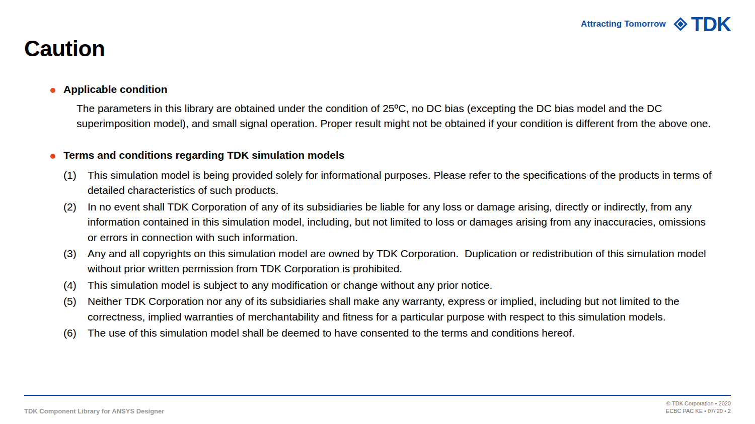Attracting Tomorrow
TDK
Caution
Applicable condition
The parameters in this library are obtained under the condition of 25ºC, no DC bias (excepting the DC bias model and the DC superimposition model), and small signal operation. Proper result might not be obtained if your condition is different from the above one.
Terms and conditions regarding TDK simulation models
This simulation model is being provided solely for informational purposes. Please refer to the specifications of the products in terms of detailed characteristics of such products.
In no event shall TDK Corporation of any of its subsidiaries be liable for any loss or damage arising, directly or indirectly, from any information contained in this simulation model, including, but not limited to loss or damages arising from any inaccuracies, omissions or errors in connection with such information.
Any and all copyrights on this simulation model are owned by TDK Corporation. Duplication or redistribution of this simulation model without prior written permission from TDK Corporation is prohibited.
This simulation model is subject to any modification or change without any prior notice.
Neither TDK Corporation nor any of its subsidiaries shall make any warranty, express or implied, including but not limited to the correctness, implied warranties of merchantability and fitness for a particular purpose with respect to this simulation models.
The use of this simulation model shall be deemed to have consented to the terms and conditions hereof.
TDK Component Library for ANSYS Designer
© TDK Corporation • 2020
ECBC PAC KE • 07/’20 • 2